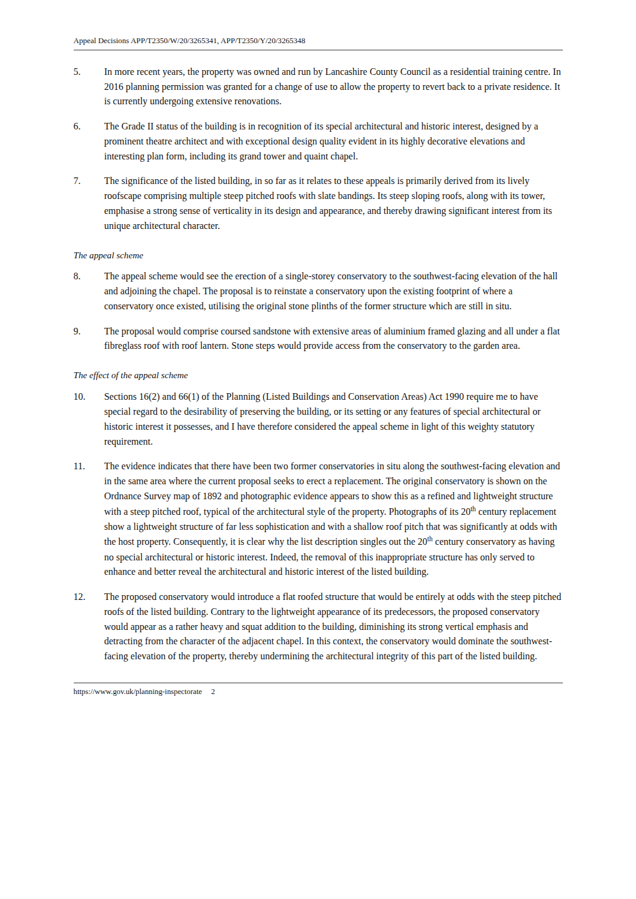Appeal Decisions APP/T2350/W/20/3265341, APP/T2350/Y/20/3265348
5.
In more recent years, the property was owned and run by Lancashire County Council as a residential training centre. In 2016 planning permission was granted for a change of use to allow the property to revert back to a private residence. It is currently undergoing extensive renovations.
6.
The Grade II status of the building is in recognition of its special architectural and historic interest, designed by a prominent theatre architect and with exceptional design quality evident in its highly decorative elevations and interesting plan form, including its grand tower and quaint chapel.
7.
The significance of the listed building, in so far as it relates to these appeals is primarily derived from its lively roofscape comprising multiple steep pitched roofs with slate bandings. Its steep sloping roofs, along with its tower, emphasise a strong sense of verticality in its design and appearance, and thereby drawing significant interest from its unique architectural character.
The appeal scheme
8.
The appeal scheme would see the erection of a single-storey conservatory to the southwest-facing elevation of the hall and adjoining the chapel. The proposal is to reinstate a conservatory upon the existing footprint of where a conservatory once existed, utilising the original stone plinths of the former structure which are still in situ.
9.
The proposal would comprise coursed sandstone with extensive areas of aluminium framed glazing and all under a flat fibreglass roof with roof lantern. Stone steps would provide access from the conservatory to the garden area.
The effect of the appeal scheme
10.
Sections 16(2) and 66(1) of the Planning (Listed Buildings and Conservation Areas) Act 1990 require me to have special regard to the desirability of preserving the building, or its setting or any features of special architectural or historic interest it possesses, and I have therefore considered the appeal scheme in light of this weighty statutory requirement.
11.
The evidence indicates that there have been two former conservatories in situ along the southwest-facing elevation and in the same area where the current proposal seeks to erect a replacement. The original conservatory is shown on the Ordnance Survey map of 1892 and photographic evidence appears to show this as a refined and lightweight structure with a steep pitched roof, typical of the architectural style of the property. Photographs of its 20th century replacement show a lightweight structure of far less sophistication and with a shallow roof pitch that was significantly at odds with the host property. Consequently, it is clear why the list description singles out the 20th century conservatory as having no special architectural or historic interest. Indeed, the removal of this inappropriate structure has only served to enhance and better reveal the architectural and historic interest of the listed building.
12.
The proposed conservatory would introduce a flat roofed structure that would be entirely at odds with the steep pitched roofs of the listed building. Contrary to the lightweight appearance of its predecessors, the proposed conservatory would appear as a rather heavy and squat addition to the building, diminishing its strong vertical emphasis and detracting from the character of the adjacent chapel. In this context, the conservatory would dominate the southwest-facing elevation of the property, thereby undermining the architectural integrity of this part of the listed building.
https://www.gov.uk/planning-inspectorate 2